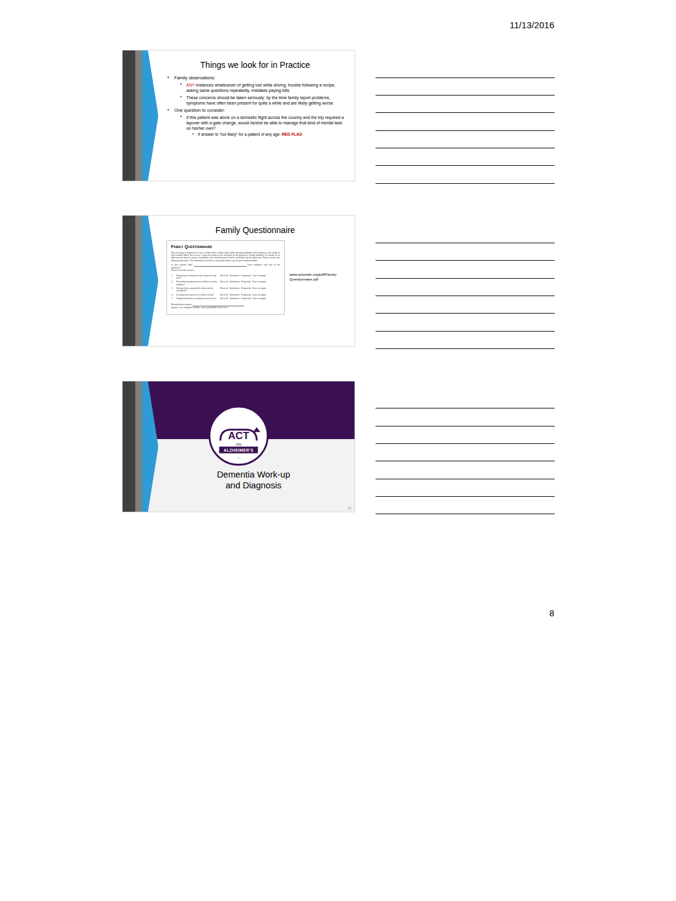11/13/2016
Things we look for in Practice
Family observations:
ANY instances whatsoever of getting lost while driving, trouble following a recipe, asking same questions repeatedly, mistakes paying bills
These concerns should be taken seriously: by the time family report problems, symptoms have often been present for quite a while and are likely getting worse
One question to consider:
If this patient was alone on a domestic flight across the country and the trip required a layover with a gate change, would he/she be able to manage that kind of mental task on his/her own?
If answer is "not likely" for a patient of any age: RED FLAG
Family Questionnaire
Family Questionnaire
We are trying to improve the care of older adults. Some older adults develop problems with memory or the ability to think clearly. When this occurs, it may not come to the attention of the physician. Family members or friends of an older person may be aware of problems that should prevent further evaluation by the physician. Please answer the following questions. This information will help us to provide better care for your family member.
In your opinion does have problems with any of the following?
Please circle the answer:
| 1. | Repeating or asking the same thing over and over? | Not at all Sometimes Frequently Does not apply |
| 2. | Remembering appointments, family occasions, holidays? | Not at all Sometimes Frequently Does not apply |
| 3. | Writing checks, paying bills, balancing the checkbook? | Not at all Sometimes Frequently Does not apply |
| 4. | Deciding what groceries or clothes to buy? | Not at all Sometimes Frequently Does not apply |
| 5. | Taking medications according to instructions? | Not at all Sometimes Frequently Does not apply |
Relationship to patient
(spouse, son, daughter, brother, sister, grandchild, friend, etc.)
www.actonalz.org/pdf/Family-Questionnaire.pdf
ACT ON ALZHEIMER'S ®
Dementia Work-up
and Diagnosis
22
8